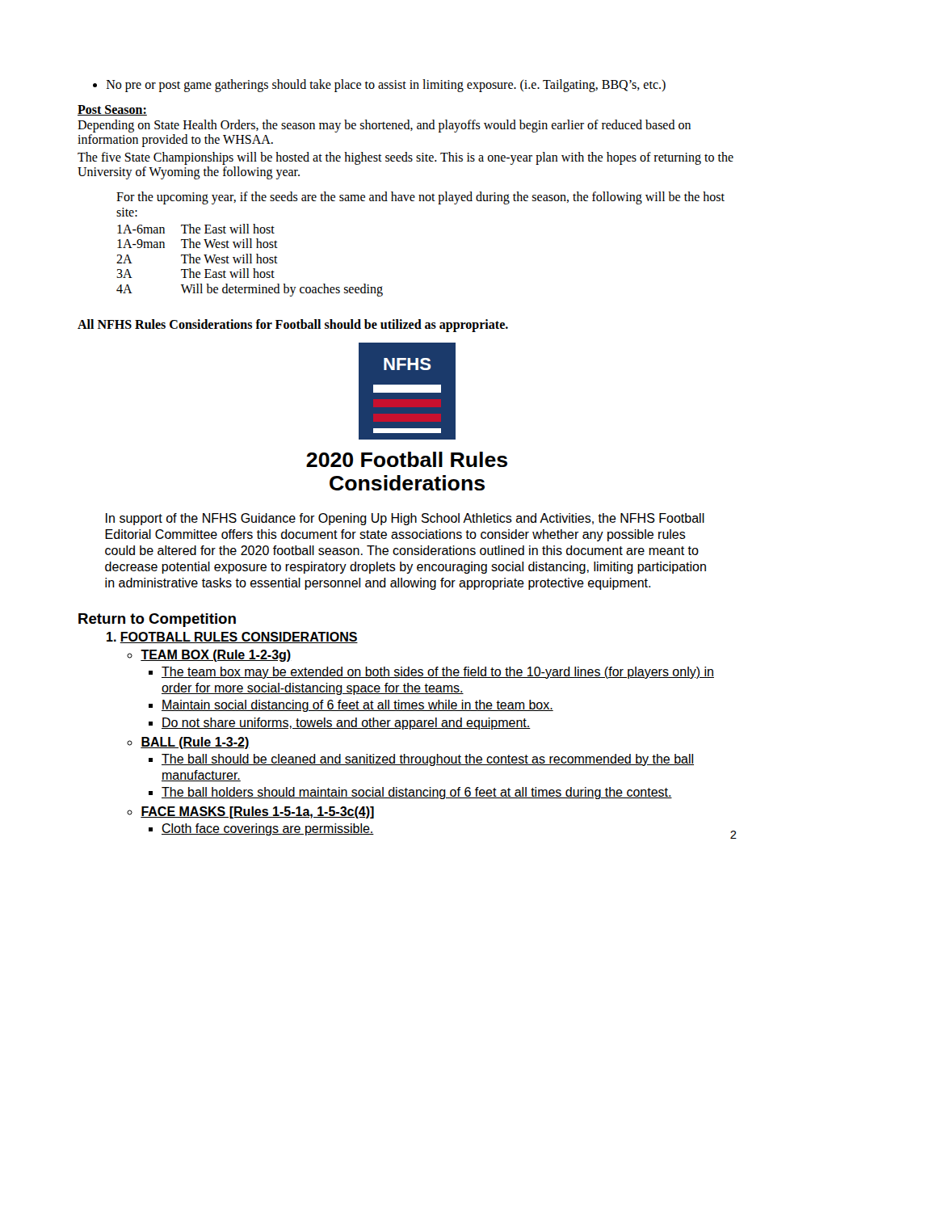No pre or post game gatherings should take place to assist in limiting exposure. (i.e. Tailgating, BBQ’s, etc.)
Post Season:
Depending on State Health Orders, the season may be shortened, and playoffs would begin earlier of reduced based on information provided to the WHSAA.
The five State Championships will be hosted at the highest seeds site. This is a one-year plan with the hopes of returning to the University of Wyoming the following year.
For the upcoming year, if the seeds are the same and have not played during the season, the following will be the host site:
| 1A-6man | The East will host |
| 1A-9man | The West will host |
| 2A | The West will host |
| 3A | The East will host |
| 4A | Will be determined by coaches seeding |
All NFHS Rules Considerations for Football should be utilized as appropriate.
NFHS
2020 Football Rules
Considerations
In support of the NFHS Guidance for Opening Up High School Athletics and Activities, the NFHS Football Editorial Committee offers this document for state associations to consider whether any possible rules could be altered for the 2020 football season. The considerations outlined in this document are meant to decrease potential exposure to respiratory droplets by encouraging social distancing, limiting participation in administrative tasks to essential personnel and allowing for appropriate protective equipment.
Return to Competition
FOOTBALL RULES CONSIDERATIONS
TEAM BOX (Rule 1-2-3g)
The team box may be extended on both sides of the field to the 10-yard lines (for players only) in order for more social-distancing space for the teams.
Maintain social distancing of 6 feet at all times while in the team box.
Do not share uniforms, towels and other apparel and equipment.
BALL (Rule 1-3-2)
The ball should be cleaned and sanitized throughout the contest as recommended by the ball manufacturer.
The ball holders should maintain social distancing of 6 feet at all times during the contest.
FACE MASKS [Rules 1-5-1a, 1-5-3c(4)]
Cloth face coverings are permissible.
2